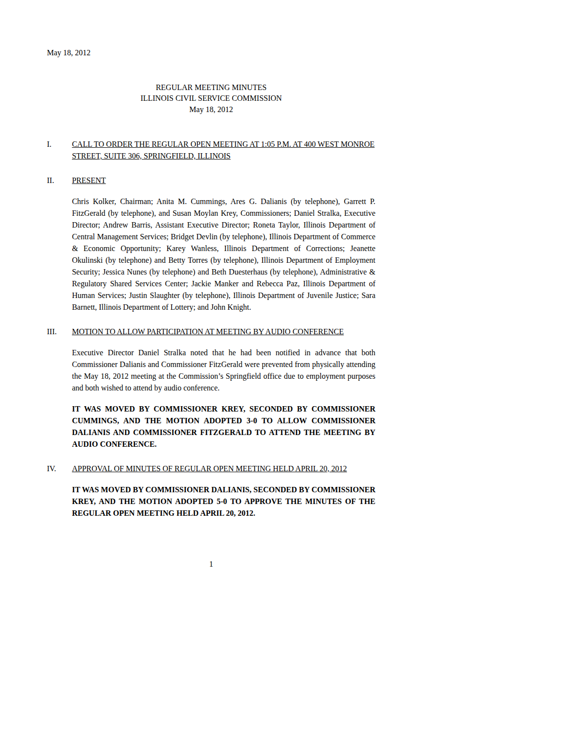May 18, 2012
REGULAR MEETING MINUTES
ILLINOIS CIVIL SERVICE COMMISSION
May 18, 2012
I. CALL TO ORDER THE REGULAR OPEN MEETING AT 1:05 P.M. AT 400 WEST MONROE STREET, SUITE 306, SPRINGFIELD, ILLINOIS
II. PRESENT
Chris Kolker, Chairman; Anita M. Cummings, Ares G. Dalianis (by telephone), Garrett P. FitzGerald (by telephone), and Susan Moylan Krey, Commissioners; Daniel Stralka, Executive Director; Andrew Barris, Assistant Executive Director; Roneta Taylor, Illinois Department of Central Management Services; Bridget Devlin (by telephone), Illinois Department of Commerce & Economic Opportunity; Karey Wanless, Illinois Department of Corrections; Jeanette Okulinski (by telephone) and Betty Torres (by telephone), Illinois Department of Employment Security; Jessica Nunes (by telephone) and Beth Duesterhaus (by telephone), Administrative & Regulatory Shared Services Center; Jackie Manker and Rebecca Paz, Illinois Department of Human Services; Justin Slaughter (by telephone), Illinois Department of Juvenile Justice; Sara Barnett, Illinois Department of Lottery; and John Knight.
III. MOTION TO ALLOW PARTICIPATION AT MEETING BY AUDIO CONFERENCE
Executive Director Daniel Stralka noted that he had been notified in advance that both Commissioner Dalianis and Commissioner FitzGerald were prevented from physically attending the May 18, 2012 meeting at the Commission’s Springfield office due to employment purposes and both wished to attend by audio conference.
IT WAS MOVED BY COMMISSIONER KREY, SECONDED BY COMMISSIONER CUMMINGS, AND THE MOTION ADOPTED 3-0 TO ALLOW COMMISSIONER DALIANIS AND COMMISSIONER FITZGERALD TO ATTEND THE MEETING BY AUDIO CONFERENCE.
IV. APPROVAL OF MINUTES OF REGULAR OPEN MEETING HELD APRIL 20, 2012
IT WAS MOVED BY COMMISSIONER DALIANIS, SECONDED BY COMMISSIONER KREY, AND THE MOTION ADOPTED 5-0 TO APPROVE THE MINUTES OF THE REGULAR OPEN MEETING HELD APRIL 20, 2012.
1